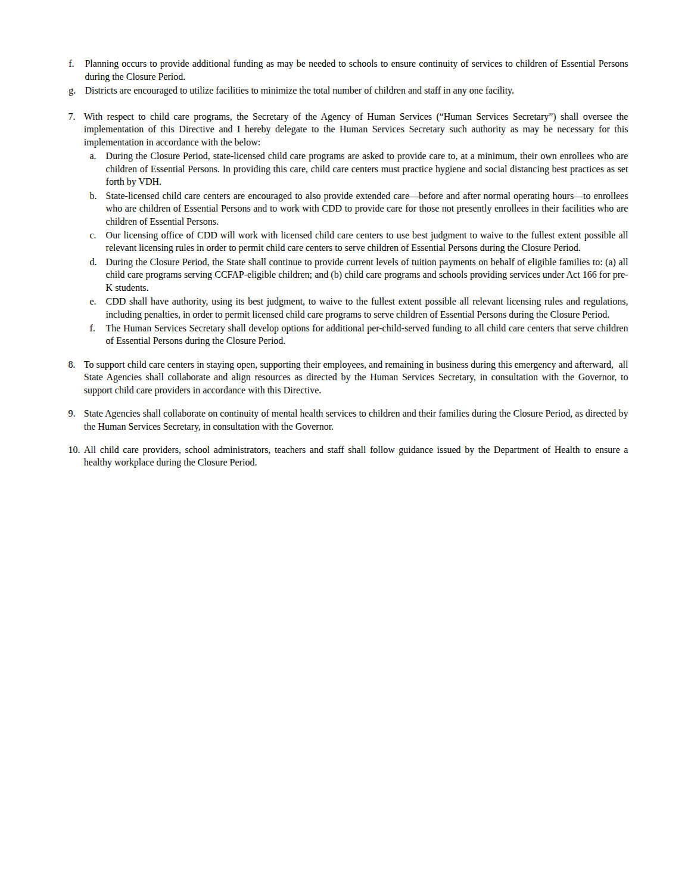f. Planning occurs to provide additional funding as may be needed to schools to ensure continuity of services to children of Essential Persons during the Closure Period.
g. Districts are encouraged to utilize facilities to minimize the total number of children and staff in any one facility.
7. With respect to child care programs, the Secretary of the Agency of Human Services (“Human Services Secretary”) shall oversee the implementation of this Directive and I hereby delegate to the Human Services Secretary such authority as may be necessary for this implementation in accordance with the below:
a. During the Closure Period, state-licensed child care programs are asked to provide care to, at a minimum, their own enrollees who are children of Essential Persons. In providing this care, child care centers must practice hygiene and social distancing best practices as set forth by VDH.
b. State-licensed child care centers are encouraged to also provide extended care—before and after normal operating hours—to enrollees who are children of Essential Persons and to work with CDD to provide care for those not presently enrollees in their facilities who are children of Essential Persons.
c. Our licensing office of CDD will work with licensed child care centers to use best judgment to waive to the fullest extent possible all relevant licensing rules in order to permit child care centers to serve children of Essential Persons during the Closure Period.
d. During the Closure Period, the State shall continue to provide current levels of tuition payments on behalf of eligible families to: (a) all child care programs serving CCFAP-eligible children; and (b) child care programs and schools providing services under Act 166 for pre-K students.
e. CDD shall have authority, using its best judgment, to waive to the fullest extent possible all relevant licensing rules and regulations, including penalties, in order to permit licensed child care programs to serve children of Essential Persons during the Closure Period.
f. The Human Services Secretary shall develop options for additional per-child-served funding to all child care centers that serve children of Essential Persons during the Closure Period.
8. To support child care centers in staying open, supporting their employees, and remaining in business during this emergency and afterward, all State Agencies shall collaborate and align resources as directed by the Human Services Secretary, in consultation with the Governor, to support child care providers in accordance with this Directive.
9. State Agencies shall collaborate on continuity of mental health services to children and their families during the Closure Period, as directed by the Human Services Secretary, in consultation with the Governor.
10. All child care providers, school administrators, teachers and staff shall follow guidance issued by the Department of Health to ensure a healthy workplace during the Closure Period.